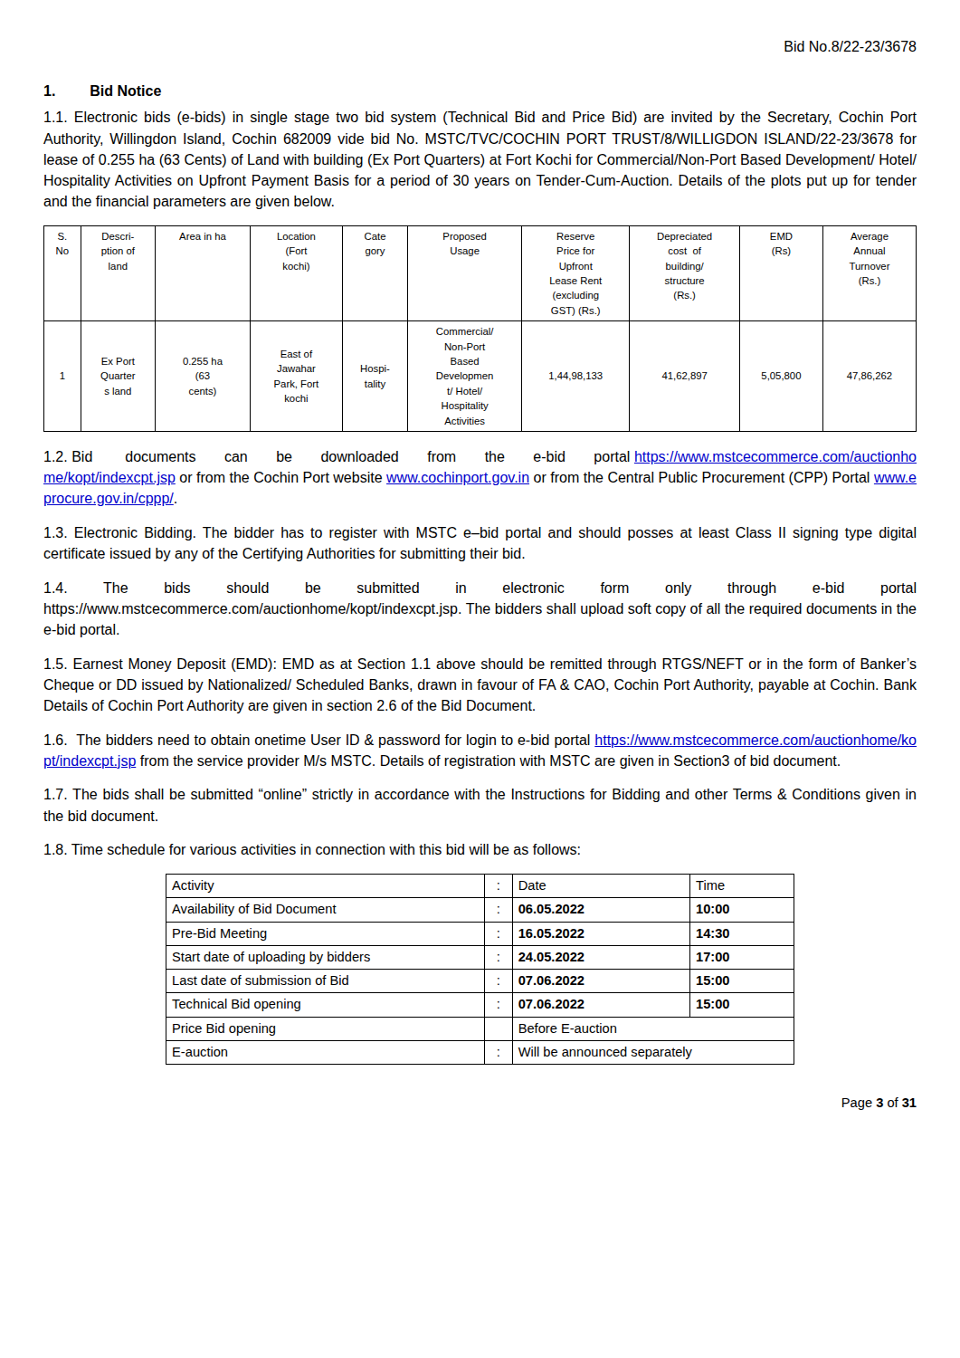Bid No.8/22-23/3678
1. Bid Notice
1.1. Electronic bids (e-bids) in single stage two bid system (Technical Bid and Price Bid) are invited by the Secretary, Cochin Port Authority, Willingdon Island, Cochin 682009 vide bid No. MSTC/TVC/COCHIN PORT TRUST/8/WILLIGDON ISLAND/22-23/3678 for lease of 0.255 ha (63 Cents) of Land with building (Ex Port Quarters) at Fort Kochi for Commercial/Non-Port Based Development/ Hotel/ Hospitality Activities on Upfront Payment Basis for a period of 30 years on Tender-Cum-Auction. Details of the plots put up for tender and the financial parameters are given below.
| S. No | Descri- ption of land | Area in ha | Location (Fort kochi) | Cate gory | Proposed Usage | Reserve Price for Upfront Lease Rent (excluding GST) (Rs.) | Depreciated cost of building/ structure (Rs.) | EMD (Rs) | Average Annual Turnover (Rs.) |
| --- | --- | --- | --- | --- | --- | --- | --- | --- | --- |
| 1 | Ex Port Quarter s land | 0.255 ha (63 cents) | East of Jawahar Park, Fort kochi | Hospi- tality | Commercial/ Non-Port Based Developmen t/ Hotel/ Hospitality Activities | 1,44,98,133 | 41,62,897 | 5,05,800 | 47,86,262 |
1.2. Bid documents can be downloaded from the e-bid portal https://www.mstcecommerce.com/auctionhome/kopt/indexcpt.jsp or from the Cochin Port website www.cochinport.gov.in or from the Central Public Procurement (CPP) Portal www.eprocure.gov.in/cppp/.
1.3. Electronic Bidding. The bidder has to register with MSTC e–bid portal and should posses at least Class II signing type digital certificate issued by any of the Certifying Authorities for submitting their bid.
1.4. The bids should be submitted in electronic form only through e-bid portal https://www.mstcecommerce.com/auctionhome/kopt/indexcpt.jsp. The bidders shall upload soft copy of all the required documents in the e-bid portal.
1.5. Earnest Money Deposit (EMD): EMD as at Section 1.1 above should be remitted through RTGS/NEFT or in the form of Banker’s Cheque or DD issued by Nationalized/ Scheduled Banks, drawn in favour of FA & CAO, Cochin Port Authority, payable at Cochin. Bank Details of Cochin Port Authority are given in section 2.6 of the Bid Document.
1.6. The bidders need to obtain onetime User ID & password for login to e-bid portal https://www.mstcecommerce.com/auctionhome/kopt/indexcpt.jsp from the service provider M/s MSTC. Details of registration with MSTC are given in Section3 of bid document.
1.7. The bids shall be submitted “online” strictly in accordance with the Instructions for Bidding and other Terms & Conditions given in the bid document.
1.8. Time schedule for various activities in connection with this bid will be as follows:
| Activity | : | Date | Time |
| Availability of Bid Document | : | 06.05.2022 | 10:00 |
| Pre-Bid Meeting | : | 16.05.2022 | 14:30 |
| Start date of uploading by bidders | : | 24.05.2022 | 17:00 |
| Last date of submission of Bid | : | 07.06.2022 | 15:00 |
| Technical Bid opening | : | 07.06.2022 | 15:00 |
| Price Bid opening | | Before E-auction |
| E-auction | : | Will be announced separately |
Page 3 of 31